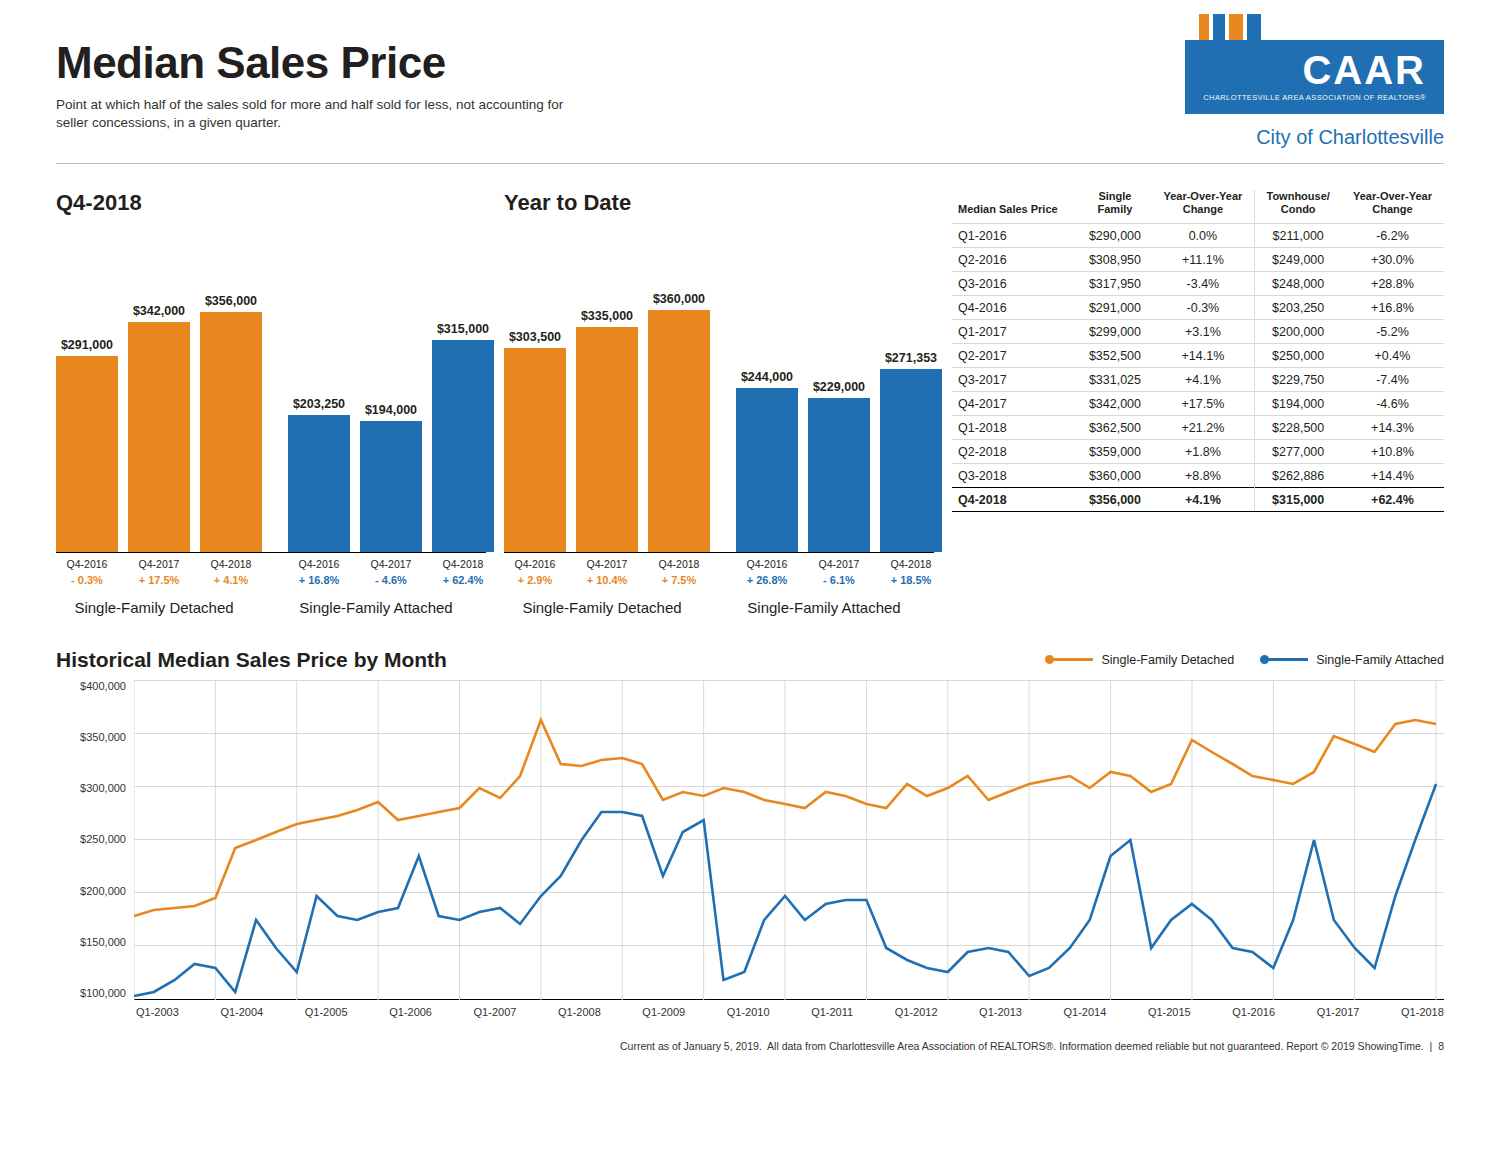Median Sales Price
Point at which half of the sales sold for more and half sold for less, not accounting for seller concessions, in a given quarter.
CAAR CHARLOTTESVILLE AREA ASSOCIATION OF REALTORS®
City of Charlottesville
Q4-2018
$291,000
$342,000
$356,000
$203,250
$194,000
$315,000
Q4-2016
- 0.3%
Q4-2017
+ 17.5%
Q4-2018
+ 4.1%
Q4-2016
+ 16.8%
Q4-2017
- 4.6%
Q4-2018
+ 62.4%
Single-Family Detached
Single-Family Attached
Year to Date
$303,500
$335,000
$360,000
$244,000
$229,000
$271,353
Q4-2016
+ 2.9%
Q4-2017
+ 10.4%
Q4-2018
+ 7.5%
Q4-2016
+ 26.8%
Q4-2017
- 6.1%
Q4-2018
+ 18.5%
Single-Family Detached
Single-Family Attached
| Median Sales Price | Single Family | Year-Over-Year Change | Townhouse/ Condo | Year-Over-Year Change |
| --- | --- | --- | --- | --- |
| Q1-2016 | $290,000 | 0.0% | $211,000 | -6.2% |
| Q2-2016 | $308,950 | +11.1% | $249,000 | +30.0% |
| Q3-2016 | $317,950 | -3.4% | $248,000 | +28.8% |
| Q4-2016 | $291,000 | -0.3% | $203,250 | +16.8% |
| Q1-2017 | $299,000 | +3.1% | $200,000 | -5.2% |
| Q2-2017 | $352,500 | +14.1% | $250,000 | +0.4% |
| Q3-2017 | $331,025 | +4.1% | $229,750 | -7.4% |
| Q4-2017 | $342,000 | +17.5% | $194,000 | -4.6% |
| Q1-2018 | $362,500 | +21.2% | $228,500 | +14.3% |
| Q2-2018 | $359,000 | +1.8% | $277,000 | +10.8% |
| Q3-2018 | $360,000 | +8.8% | $262,886 | +14.4% |
| Q4-2018 | $356,000 | +4.1% | $315,000 | +62.4% |
Historical Median Sales Price by Month
Single-Family Detached
Single-Family Attached
$400,000 $350,000 $300,000 $250,000 $200,000 $150,000 $100,000
Q1-2003 Q1-2004 Q1-2005 Q1-2006 Q1-2007 Q1-2008 Q1-2009 Q1-2010 Q1-2011 Q1-2012 Q1-2013 Q1-2014 Q1-2015 Q1-2016 Q1-2017 Q1-2018
Current as of January 5, 2019. All data from Charlottesville Area Association of REALTORS®. Information deemed reliable but not guaranteed. Report © 2019 ShowingTime. | 8